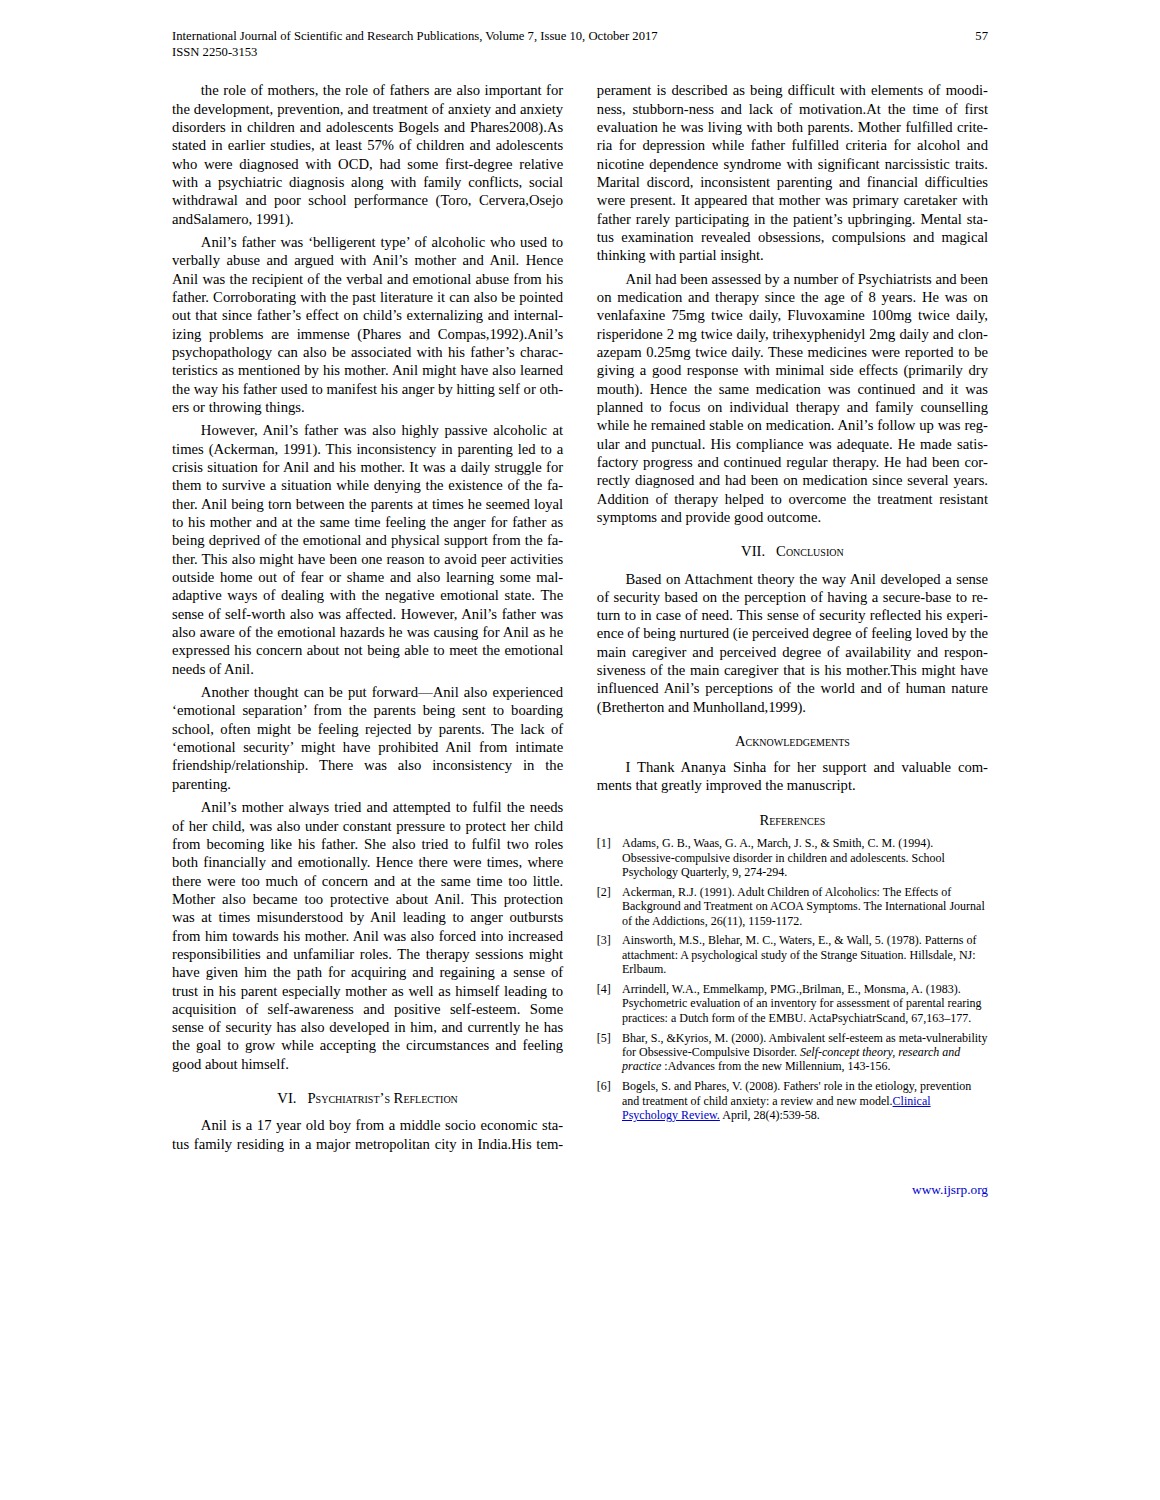International Journal of Scientific and Research Publications, Volume 7, Issue 10, October 2017
ISSN 2250-3153
57
the role of mothers, the role of fathers are also important for the development, prevention, and treatment of anxiety and anxiety disorders in children and adolescents Bogels and Phares2008).As stated in earlier studies, at least 57% of children and adolescents who were diagnosed with OCD, had some first-degree relative with a psychiatric diagnosis along with family conflicts, social withdrawal and poor school performance (Toro, Cervera,Osejo andSalamero, 1991).
Anil’s father was ‘belligerent type’ of alcoholic who used to verbally abuse and argued with Anil’s mother and Anil. Hence Anil was the recipient of the verbal and emotional abuse from his father. Corroborating with the past literature it can also be pointed out that since father’s effect on child’s externalizing and internalizing problems are immense (Phares and Compas,1992).Anil’s psychopathology can also be associated with his father’s characteristics as mentioned by his mother. Anil might have also learned the way his father used to manifest his anger by hitting self or others or throwing things.
However, Anil’s father was also highly passive alcoholic at times (Ackerman, 1991). This inconsistency in parenting led to a crisis situation for Anil and his mother. It was a daily struggle for them to survive a situation while denying the existence of the father. Anil being torn between the parents at times he seemed loyal to his mother and at the same time feeling the anger for father as being deprived of the emotional and physical support from the father. This also might have been one reason to avoid peer activities outside home out of fear or shame and also learning some maladaptive ways of dealing with the negative emotional state. The sense of self-worth also was affected. However, Anil’s father was also aware of the emotional hazards he was causing for Anil as he expressed his concern about not being able to meet the emotional needs of Anil.
Another thought can be put forward—Anil also experienced ‘emotional separation’ from the parents being sent to boarding school, often might be feeling rejected by parents. The lack of ‘emotional security’ might have prohibited Anil from intimate friendship/relationship. There was also inconsistency in the parenting.
Anil’s mother always tried and attempted to fulfil the needs of her child, was also under constant pressure to protect her child from becoming like his father. She also tried to fulfil two roles both financially and emotionally. Hence there were times, where there were too much of concern and at the same time too little. Mother also became too protective about Anil. This protection was at times misunderstood by Anil leading to anger outbursts from him towards his mother. Anil was also forced into increased responsibilities and unfamiliar roles. The therapy sessions might have given him the path for acquiring and regaining a sense of trust in his parent especially mother as well as himself leading to acquisition of self-awareness and positive self-esteem. Some sense of security has also developed in him, and currently he has the goal to grow while accepting the circumstances and feeling good about himself.
VI. Psychiatrist’s Reflection
Anil is a 17 year old boy from a middle socio economic status family residing in a major metropolitan city in India.His temperament is described as being difficult with elements of moodiness, stubborn-ness and lack of motivation.At the time of first evaluation he was living with both parents. Mother fulfilled criteria for depression while father fulfilled criteria for alcohol and nicotine dependence syndrome with significant narcissistic traits. Marital discord, inconsistent parenting and financial difficulties were present. It appeared that mother was primary caretaker with father rarely participating in the patient’s upbringing. Mental status examination revealed obsessions, compulsions and magical thinking with partial insight.
Anil had been assessed by a number of Psychiatrists and been on medication and therapy since the age of 8 years. He was on venlafaxine 75mg twice daily, Fluvoxamine 100mg twice daily, risperidone 2 mg twice daily, trihexyphenidyl 2mg daily and clonazepam 0.25mg twice daily. These medicines were reported to be giving a good response with minimal side effects (primarily dry mouth). Hence the same medication was continued and it was planned to focus on individual therapy and family counselling while he remained stable on medication. Anil’s follow up was regular and punctual. His compliance was adequate. He made satisfactory progress and continued regular therapy. He had been correctly diagnosed and had been on medication since several years. Addition of therapy helped to overcome the treatment resistant symptoms and provide good outcome.
VII. Conclusion
Based on Attachment theory the way Anil developed a sense of security based on the perception of having a secure-base to return to in case of need. This sense of security reflected his experience of being nurtured (ie perceived degree of feeling loved by the main caregiver and perceived degree of availability and responsiveness of the main caregiver that is his mother.This might have influenced Anil’s perceptions of the world and of human nature (Bretherton and Munholland,1999).
Acknowledgements
I Thank Ananya Sinha for her support and valuable comments that greatly improved the manuscript.
References
Adams, G. B., Waas, G. A., March, J. S., & Smith, C. M. (1994). Obsessive-compulsive disorder in children and adolescents. School Psychology Quarterly, 9, 274-294.
Ackerman, R.J. (1991). Adult Children of Alcoholics: The Effects of Background and Treatment on ACOA Symptoms. The International Journal of the Addictions, 26(11), 1159-1172.
Ainsworth, M.S., Blehar, M. C., Waters, E., & Wall, 5. (1978). Patterns of attachment: A psychological study of the Strange Situation. Hillsdale, NJ: Erlbaum.
Arrindell, W.A., Emmelkamp, PMG.,Brilman, E., Monsma, A. (1983). Psychometric evaluation of an inventory for assessment of parental rearing practices: a Dutch form of the EMBU. ActaPsychiatrScand, 67,163–177.
Bhar, S., &Kyrios, M. (2000). Ambivalent self-esteem as meta-vulnerability for Obsessive-Compulsive Disorder. Self-concept theory, research and practice :Advances from the new Millennium, 143-156.
Bogels, S. and Phares, V. (2008). Fathers' role in the etiology, prevention and treatment of child anxiety: a review and new model.Clinical Psychology Review. April, 28(4):539-58.
www.ijsrp.org